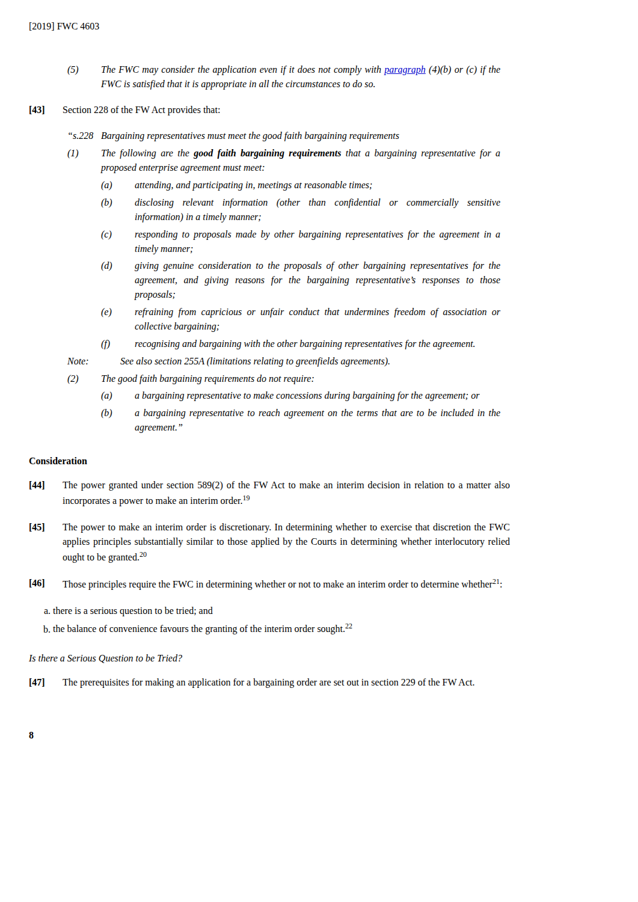[2019] FWC 4603
(5)
The FWC may consider the application even if it does not comply with paragraph (4)(b) or (c) if the FWC is satisfied that it is appropriate in all the circumstances to do so.
[43]
Section 228 of the FW Act provides that:
“s.228
Bargaining representatives must meet the good faith bargaining requirements
(1)
The following are the good faith bargaining requirements that a bargaining representative for a proposed enterprise agreement must meet:
(a)
attending, and participating in, meetings at reasonable times;
(b)
disclosing relevant information (other than confidential or commercially sensitive information) in a timely manner;
(c)
responding to proposals made by other bargaining representatives for the agreement in a timely manner;
(d)
giving genuine consideration to the proposals of other bargaining representatives for the agreement, and giving reasons for the bargaining representative’s responses to those proposals;
(e)
refraining from capricious or unfair conduct that undermines freedom of association or collective bargaining;
(f)
recognising and bargaining with the other bargaining representatives for the agreement.
Note:
See also section 255A (limitations relating to greenfields agreements).
(2)
The good faith bargaining requirements do not require:
(a)
a bargaining representative to make concessions during bargaining for the agreement; or
(b)
a bargaining representative to reach agreement on the terms that are to be included in the agreement.”
Consideration
[44]
The power granted under section 589(2) of the FW Act to make an interim decision in relation to a matter also incorporates a power to make an interim order.19
[45]
The power to make an interim order is discretionary. In determining whether to exercise that discretion the FWC applies principles substantially similar to those applied by the Courts in determining whether interlocutory relied ought to be granted.20
[46]
Those principles require the FWC in determining whether or not to make an interim order to determine whether21:
there is a serious question to be tried; and
the balance of convenience favours the granting of the interim order sought.22
Is there a Serious Question to be Tried?
[47]
The prerequisites for making an application for a bargaining order are set out in section 229 of the FW Act.
8